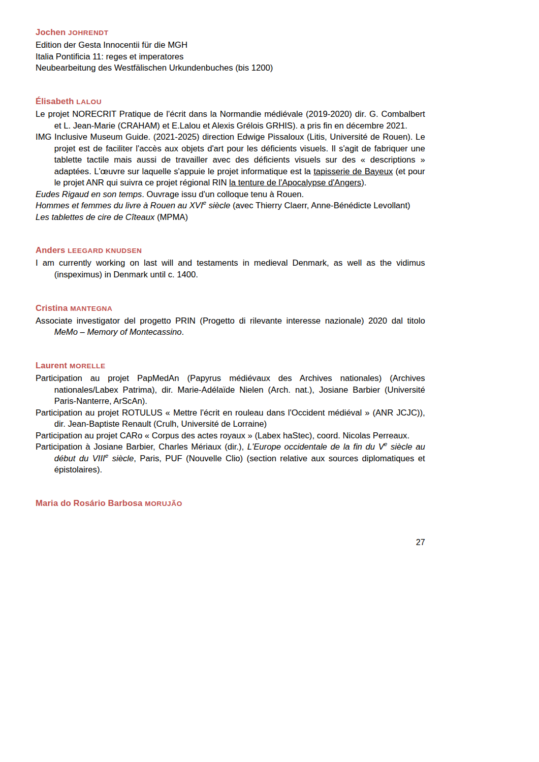Jochen JOHRENDT
Edition der Gesta Innocentii für die MGH
Italia Pontificia 11: reges et imperatores
Neubearbeitung des Westfälischen Urkundenbuches (bis 1200)
Élisabeth LALOU
Le projet NORECRIT Pratique de l'écrit dans la Normandie médiévale (2019-2020) dir. G. Combalbert et L. Jean-Marie (CRAHAM) et E.Lalou et Alexis Grélois GRHIS). a pris fin en décembre 2021.
IMG Inclusive Museum Guide. (2021-2025) direction Edwige Pissaloux (Litis, Université de Rouen). Le projet est de faciliter l'accès aux objets d'art pour les déficients visuels. Il s'agit de fabriquer une tablette tactile mais aussi de travailler avec des déficients visuels sur des « descriptions » adaptées. L'œuvre sur laquelle s'appuie le projet informatique est la tapisserie de Bayeux (et pour le projet ANR qui suivra ce projet régional RIN la tenture de l'Apocalypse d'Angers).
Eudes Rigaud en son temps. Ouvrage issu d'un colloque tenu à Rouen.
Hommes et femmes du livre à Rouen au XVIe siècle (avec Thierry Claerr, Anne-Bénédicte Levollant)
Les tablettes de cire de Cîteaux (MPMA)
Anders LEEGARD KNUDSEN
I am currently working on last will and testaments in medieval Denmark, as well as the vidimus (inspeximus) in Denmark until c. 1400.
Cristina MANTEGNA
Associate investigator del progetto PRIN (Progetto di rilevante interesse nazionale) 2020 dal titolo MeMo – Memory of Montecassino.
Laurent MORELLE
Participation au projet PapMedAn (Papyrus médiévaux des Archives nationales) (Archives nationales/Labex Patrima), dir. Marie-Adélaïde Nielen (Arch. nat.), Josiane Barbier (Université Paris-Nanterre, ArScAn).
Participation au projet ROTULUS « Mettre l'écrit en rouleau dans l'Occident médiéval » (ANR JCJC)), dir. Jean-Baptiste Renault (Crulh, Université de Lorraine)
Participation au projet CARo « Corpus des actes royaux » (Labex haStec), coord. Nicolas Perreaux.
Participation à Josiane Barbier, Charles Mériaux (dir.), L'Europe occidentale de la fin du Ve siècle au début du VIIIe siècle, Paris, PUF (Nouvelle Clio) (section relative aux sources diplomatiques et épistolaires).
Maria do Rosário Barbosa MORUJÃO
27